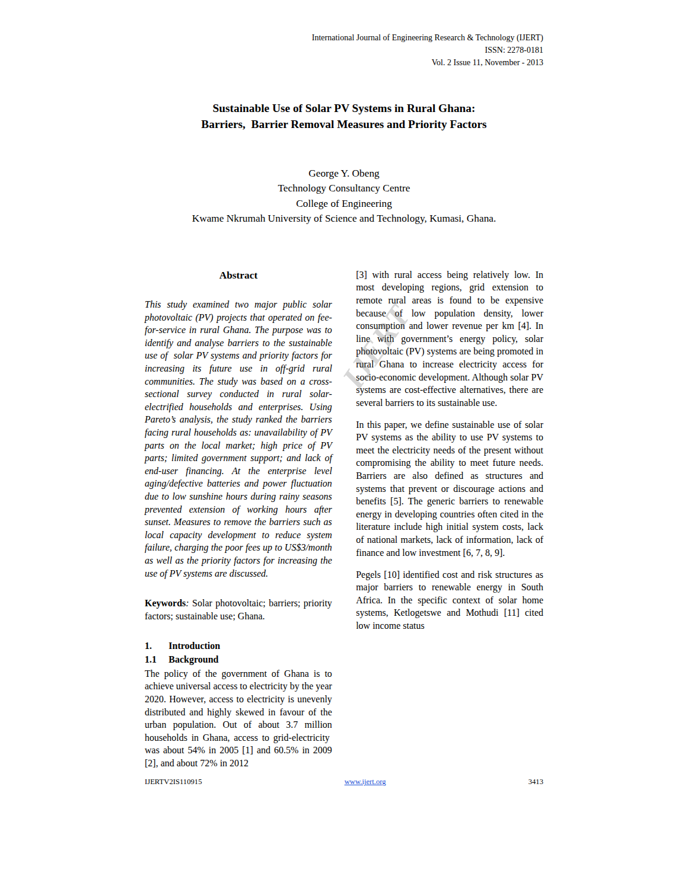International Journal of Engineering Research & Technology (IJERT)
ISSN: 2278-0181
Vol. 2 Issue 11, November - 2013
Sustainable Use of Solar PV Systems in Rural Ghana:
Barriers, Barrier Removal Measures and Priority Factors
George Y. Obeng
Technology Consultancy Centre
College of Engineering
Kwame Nkrumah University of Science and Technology, Kumasi, Ghana.
Abstract
This study examined two major public solar photovoltaic (PV) projects that operated on fee-for-service in rural Ghana. The purpose was to identify and analyse barriers to the sustainable use of solar PV systems and priority factors for increasing its future use in off-grid rural communities. The study was based on a cross-sectional survey conducted in rural solar-electrified households and enterprises. Using Pareto’s analysis, the study ranked the barriers facing rural households as: unavailability of PV parts on the local market; high price of PV parts; limited government support; and lack of end-user financing. At the enterprise level aging/defective batteries and power fluctuation due to low sunshine hours during rainy seasons prevented extension of working hours after sunset. Measures to remove the barriers such as local capacity development to reduce system failure, charging the poor fees up to US$3/month as well as the priority factors for increasing the use of PV systems are discussed.
Keywords: Solar photovoltaic; barriers; priority factors; sustainable use; Ghana.
1. Introduction
1.1 Background
The policy of the government of Ghana is to achieve universal access to electricity by the year 2020. However, access to electricity is unevenly distributed and highly skewed in favour of the urban population. Out of about 3.7 million households in Ghana, access to grid-electricity was about 54% in 2005 [1] and 60.5% in 2009 [2], and about 72% in 2012
[3] with rural access being relatively low. In most developing regions, grid extension to remote rural areas is found to be expensive because of low population density, lower consumption and lower revenue per km [4]. In line with government’s energy policy, solar photovoltaic (PV) systems are being promoted in rural Ghana to increase electricity access for socio-economic development. Although solar PV systems are cost-effective alternatives, there are several barriers to its sustainable use.
In this paper, we define sustainable use of solar PV systems as the ability to use PV systems to meet the electricity needs of the present without compromising the ability to meet future needs. Barriers are also defined as structures and systems that prevent or discourage actions and benefits [5]. The generic barriers to renewable energy in developing countries often cited in the literature include high initial system costs, lack of national markets, lack of information, lack of finance and low investment [6, 7, 8, 9].
Pegels [10] identified cost and risk structures as major barriers to renewable energy in South Africa. In the specific context of solar home systems, Ketlogetswe and Mothudi [11] cited low income status
IJERT
IJERTV2IS110915 www.ijert.org 3413